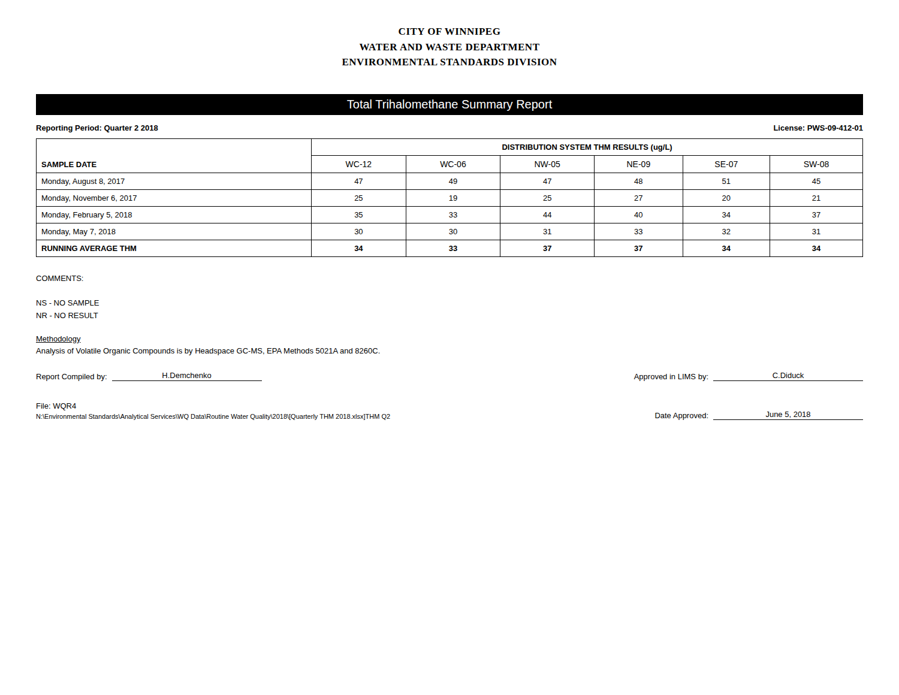CITY OF WINNIPEG
WATER AND WASTE DEPARTMENT
ENVIRONMENTAL STANDARDS DIVISION
Total Trihalomethane Summary Report
Reporting Period: Quarter 2 2018
License: PWS-09-412-01
| SAMPLE DATE | DISTRIBUTION SYSTEM THM RESULTS (ug/L) |
| --- | --- |
| WC-12 | WC-06 | NW-05 | NE-09 | SE-07 | SW-08 |
| Monday, August 8, 2017 | 47 | 49 | 47 | 48 | 51 | 45 |
| Monday, November 6, 2017 | 25 | 19 | 25 | 27 | 20 | 21 |
| Monday, February 5, 2018 | 35 | 33 | 44 | 40 | 34 | 37 |
| Monday, May 7, 2018 | 30 | 30 | 31 | 33 | 32 | 31 |
| RUNNING AVERAGE THM | 34 | 33 | 37 | 37 | 34 | 34 |
COMMENTS:
NS - NO SAMPLE
NR - NO RESULT
Methodology
Analysis of Volatile Organic Compounds is by Headspace GC-MS, EPA Methods 5021A and 8260C.
Report Compiled by: H.Demchenko
Approved in LIMS by: C.Diduck
File: WQR4
N:\Environmental Standards\Analytical Services\WQ Data\Routine Water Quality\2018\[Quarterly THM 2018.xlsx]THM Q2
Date Approved: June 5, 2018